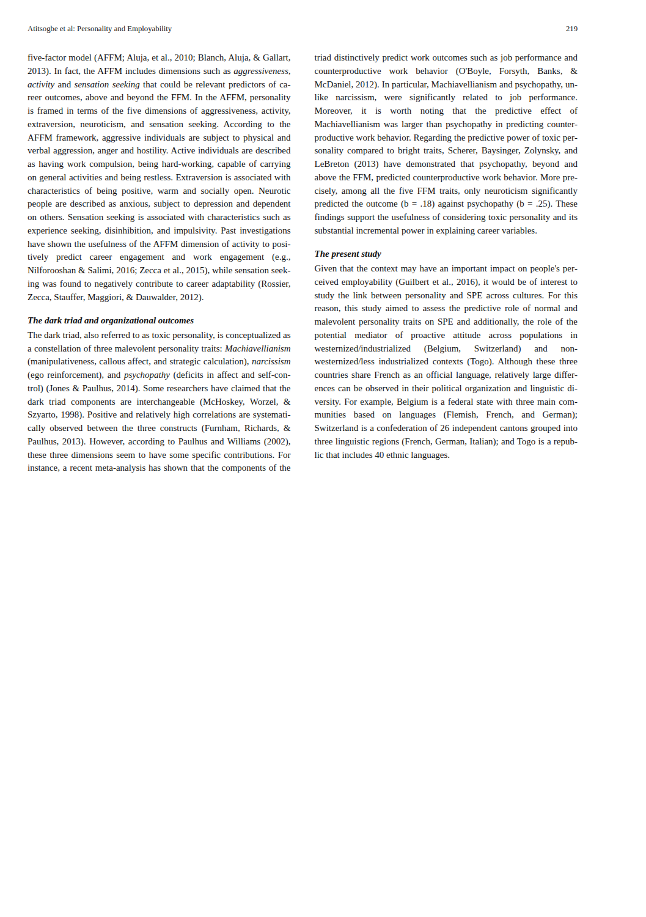Atitsogbe et al: Personality and Employability 219
five-factor model (AFFM; Aluja, et al., 2010; Blanch, Aluja, & Gallart, 2013). In fact, the AFFM includes dimensions such as aggressiveness, activity and sensation seeking that could be relevant predictors of career outcomes, above and beyond the FFM. In the AFFM, personality is framed in terms of the five dimensions of aggressiveness, activity, extraversion, neuroticism, and sensation seeking. According to the AFFM framework, aggressive individuals are subject to physical and verbal aggression, anger and hostility. Active individuals are described as having work compulsion, being hard-working, capable of carrying on general activities and being restless. Extraversion is associated with characteristics of being positive, warm and socially open. Neurotic people are described as anxious, subject to depression and dependent on others. Sensation seeking is associated with characteristics such as experience seeking, disinhibition, and impulsivity. Past investigations have shown the usefulness of the AFFM dimension of activity to positively predict career engagement and work engagement (e.g., Nilforooshan & Salimi, 2016; Zecca et al., 2015), while sensation seeking was found to negatively contribute to career adaptability (Rossier, Zecca, Stauffer, Maggiori, & Dauwalder, 2012).
The dark triad and organizational outcomes
The dark triad, also referred to as toxic personality, is conceptualized as a constellation of three malevolent personality traits: Machiavellianism (manipulativeness, callous affect, and strategic calculation), narcissism (ego reinforcement), and psychopathy (deficits in affect and self-control) (Jones & Paulhus, 2014). Some researchers have claimed that the dark triad components are interchangeable (McHoskey, Worzel, & Szyarto, 1998). Positive and relatively high correlations are systematically observed between the three constructs (Furnham, Richards, & Paulhus, 2013). However, according to Paulhus and Williams (2002), these three dimensions seem to have some specific contributions. For instance, a recent meta-analysis has shown that the components of the triad distinctively predict work outcomes such as job performance and counterproductive work behavior (O'Boyle, Forsyth, Banks, & McDaniel, 2012). In particular, Machiavellianism and psychopathy, unlike narcissism, were significantly related to job performance. Moreover, it is worth noting that the predictive effect of Machiavellianism was larger than psychopathy in predicting counterproductive work behavior. Regarding the predictive power of toxic personality compared to bright traits, Scherer, Baysinger, Zolynsky, and LeBreton (2013) have demonstrated that psychopathy, beyond and above the FFM, predicted counterproductive work behavior. More precisely, among all the five FFM traits, only neuroticism significantly predicted the outcome (b = .18) against psychopathy (b = .25). These findings support the usefulness of considering toxic personality and its substantial incremental power in explaining career variables.
The present study
Given that the context may have an important impact on people's perceived employability (Guilbert et al., 2016), it would be of interest to study the link between personality and SPE across cultures. For this reason, this study aimed to assess the predictive role of normal and malevolent personality traits on SPE and additionally, the role of the potential mediator of proactive attitude across populations in westernized/industrialized (Belgium, Switzerland) and non-westernized/less industrialized contexts (Togo). Although these three countries share French as an official language, relatively large differences can be observed in their political organization and linguistic diversity. For example, Belgium is a federal state with three main communities based on languages (Flemish, French, and German); Switzerland is a confederation of 26 independent cantons grouped into three linguistic regions (French, German, Italian); and Togo is a republic that includes 40 ethnic languages.